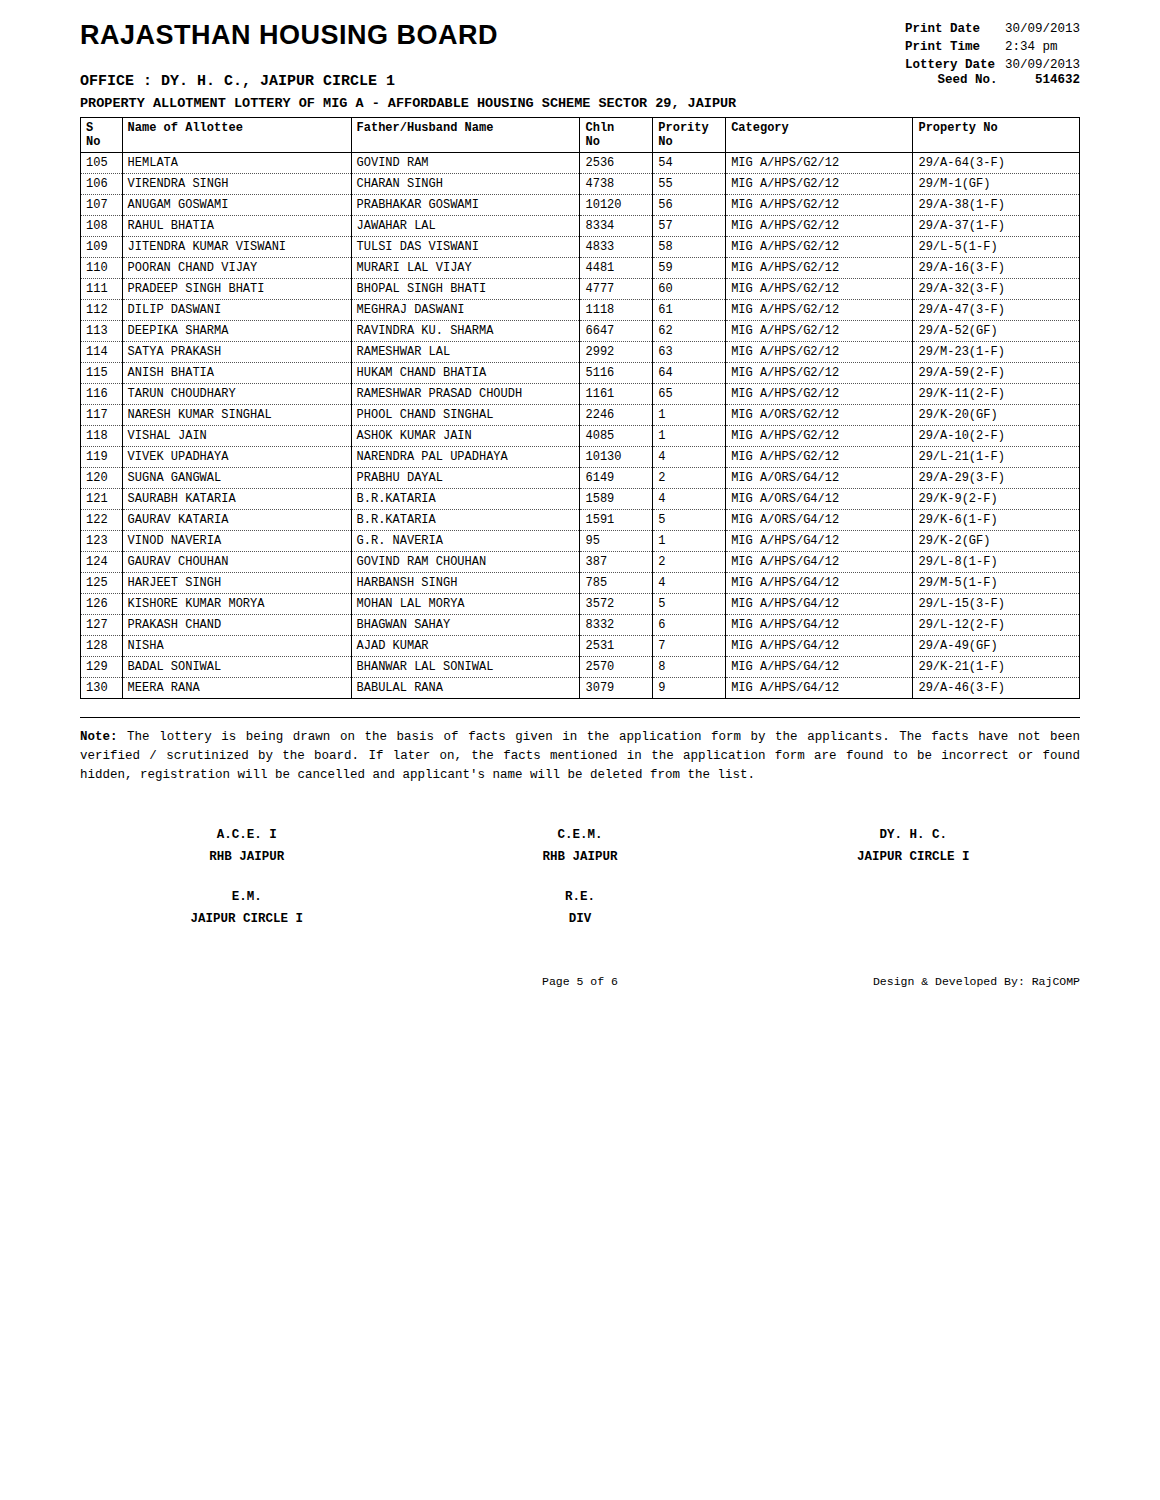RAJASTHAN HOUSING BOARD
| Print Date | 30/09/2013 |
| Print Time | 2:34 pm |
| Lottery Date | 30/09/2013 |
OFFICE : DY. H. C., JAIPUR CIRCLE 1 Seed No. 514632
PROPERTY ALLOTMENT LOTTERY OF MIG A - AFFORDABLE HOUSING SCHEME SECTOR 29, JAIPUR
| S No | Name of Allottee | Father/Husband Name | Chln No | Prority No | Category | Property No |
| --- | --- | --- | --- | --- | --- | --- |
| 105 | HEMLATA | GOVIND RAM | 2536 | 54 | MIG A/HPS/G2/12 | 29/A-64(3-F) |
| 106 | VIRENDRA SINGH | CHARAN SINGH | 4738 | 55 | MIG A/HPS/G2/12 | 29/M-1(GF) |
| 107 | ANUGAM GOSWAMI | PRABHAKAR GOSWAMI | 10120 | 56 | MIG A/HPS/G2/12 | 29/A-38(1-F) |
| 108 | RAHUL BHATIA | JAWAHAR LAL | 8334 | 57 | MIG A/HPS/G2/12 | 29/A-37(1-F) |
| 109 | JITENDRA KUMAR VISWANI | TULSI DAS VISWANI | 4833 | 58 | MIG A/HPS/G2/12 | 29/L-5(1-F) |
| 110 | POORAN CHAND VIJAY | MURARI LAL VIJAY | 4481 | 59 | MIG A/HPS/G2/12 | 29/A-16(3-F) |
| 111 | PRADEEP SINGH BHATI | BHOPAL SINGH BHATI | 4777 | 60 | MIG A/HPS/G2/12 | 29/A-32(3-F) |
| 112 | DILIP DASWANI | MEGHRAJ DASWANI | 1118 | 61 | MIG A/HPS/G2/12 | 29/A-47(3-F) |
| 113 | DEEPIKA SHARMA | RAVINDRA KU. SHARMA | 6647 | 62 | MIG A/HPS/G2/12 | 29/A-52(GF) |
| 114 | SATYA PRAKASH | RAMESHWAR LAL | 2992 | 63 | MIG A/HPS/G2/12 | 29/M-23(1-F) |
| 115 | ANISH BHATIA | HUKAM CHAND BHATIA | 5116 | 64 | MIG A/HPS/G2/12 | 29/A-59(2-F) |
| 116 | TARUN CHOUDHARY | RAMESHWAR PRASAD CHOUDH | 1161 | 65 | MIG A/HPS/G2/12 | 29/K-11(2-F) |
| 117 | NARESH KUMAR SINGHAL | PHOOL CHAND SINGHAL | 2246 | 1 | MIG A/ORS/G2/12 | 29/K-20(GF) |
| 118 | VISHAL JAIN | ASHOK KUMAR JAIN | 4085 | 1 | MIG A/HPS/G2/12 | 29/A-10(2-F) |
| 119 | VIVEK UPADHAYA | NARENDRA PAL UPADHAYA | 10130 | 4 | MIG A/HPS/G2/12 | 29/L-21(1-F) |
| 120 | SUGNA GANGWAL | PRABHU DAYAL | 6149 | 2 | MIG A/ORS/G4/12 | 29/A-29(3-F) |
| 121 | SAURABH KATARIA | B.R.KATARIA | 1589 | 4 | MIG A/ORS/G4/12 | 29/K-9(2-F) |
| 122 | GAURAV KATARIA | B.R.KATARIA | 1591 | 5 | MIG A/ORS/G4/12 | 29/K-6(1-F) |
| 123 | VINOD NAVERIA | G.R. NAVERIA | 95 | 1 | MIG A/HPS/G4/12 | 29/K-2(GF) |
| 124 | GAURAV CHOUHAN | GOVIND RAM CHOUHAN | 387 | 2 | MIG A/HPS/G4/12 | 29/L-8(1-F) |
| 125 | HARJEET SINGH | HARBANSH SINGH | 785 | 4 | MIG A/HPS/G4/12 | 29/M-5(1-F) |
| 126 | KISHORE KUMAR MORYA | MOHAN LAL MORYA | 3572 | 5 | MIG A/HPS/G4/12 | 29/L-15(3-F) |
| 127 | PRAKASH CHAND | BHAGWAN SAHAY | 8332 | 6 | MIG A/HPS/G4/12 | 29/L-12(2-F) |
| 128 | NISHA | AJAD KUMAR | 2531 | 7 | MIG A/HPS/G4/12 | 29/A-49(GF) |
| 129 | BADAL SONIWAL | BHANWAR LAL SONIWAL | 2570 | 8 | MIG A/HPS/G4/12 | 29/K-21(1-F) |
| 130 | MEERA RANA | BABULAL RANA | 3079 | 9 | MIG A/HPS/G4/12 | 29/A-46(3-F) |
Note: The lottery is being drawn on the basis of facts given in the application form by the applicants. The facts have not been verified / scrutinized by the board. If later on, the facts mentioned in the application form are found to be incorrect or found hidden, registration will be cancelled and applicant's name will be deleted from the list.
| A.C.E. I | C.E.M. | DY. H. C. |
| RHB JAIPUR | RHB JAIPUR | JAIPUR CIRCLE I |
| E.M. | R.E. | |
| JAIPUR CIRCLE I | DIV | |
Page 5 of 6
Design & Developed By: RajCOMP